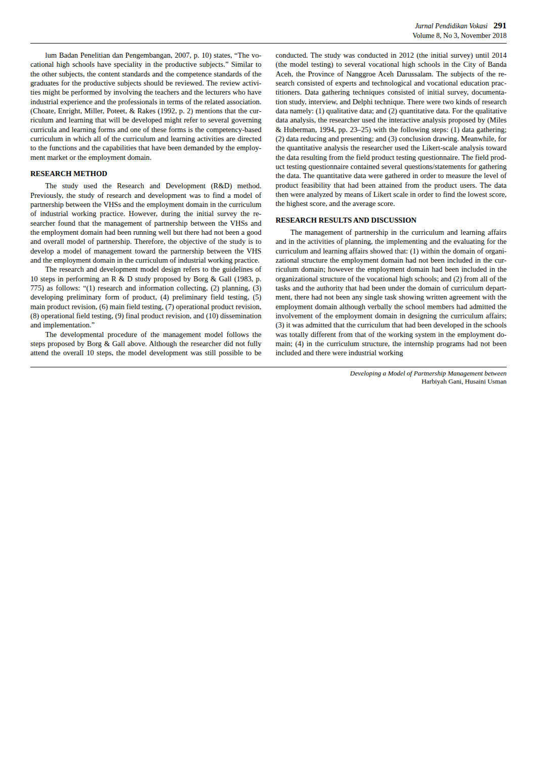Jurnal Pendidikan Vokasi 291
Volume 8, No 3, November 2018
lum Badan Penelitian dan Pengembangan, 2007, p. 10) states, “The vocational high schools have speciality in the productive subjects.” Similar to the other subjects, the content standards and the competence standards of the graduates for the productive subjects should be reviewed. The review activities might be performed by involving the teachers and the lecturers who have industrial experience and the professionals in terms of the related association. (Choate, Enright, Miller, Poteet, & Rakes (1992, p. 2) mentions that the curriculum and learning that will be developed might refer to several governing curricula and learning forms and one of these forms is the competency-based curriculum in which all of the curriculum and learning activities are directed to the functions and the capabilities that have been demanded by the employment market or the employment domain.
RESEARCH METHOD
The study used the Research and Development (R&D) method. Previously, the study of research and development was to find a model of partnership between the VHSs and the employment domain in the curriculum of industrial working practice. However, during the initial survey the researcher found that the management of partnership between the VHSs and the employment domain had been running well but there had not been a good and overall model of partnership. Therefore, the objective of the study is to develop a model of management toward the partnership between the VHS and the employment domain in the curriculum of industrial working practice.
The research and development model design refers to the guidelines of 10 steps in performing an R & D study proposed by Borg & Gall (1983, p. 775) as follows: “(1) research and information collecting, (2) planning, (3) developing preliminary form of product, (4) preliminary field testing, (5) main product revision, (6) main field testing, (7) operational product revision, (8) operational field testing, (9) final product revision, and (10) dissemination and implementation.”
The developmental procedure of the management model follows the steps proposed by Borg & Gall above. Although the researcher did not fully attend the overall 10 steps, the model development was still possible to be conducted. The study was conducted in 2012 (the initial survey) until 2014 (the model testing) to several vocational high schools in the City of Banda Aceh, the Province of Nanggroe Aceh Darussalam. The subjects of the research consisted of experts and technological and vocational education practitioners. Data gathering techniques consisted of initial survey, documentation study, interview, and Delphi technique. There were two kinds of research data namely: (1) qualitative data; and (2) quantitative data. For the qualitative data analysis, the researcher used the interactive analysis proposed by (Miles & Huberman, 1994, pp. 23–25) with the following steps: (1) data gathering; (2) data reducing and presenting; and (3) conclusion drawing. Meanwhile, for the quantitative analysis the researcher used the Likert-scale analysis toward the data resulting from the field product testing questionnaire. The field product testing questionnaire contained several questions/statements for gathering the data. The quantitative data were gathered in order to measure the level of product feasibility that had been attained from the product users. The data then were analyzed by means of Likert scale in order to find the lowest score, the highest score, and the average score.
RESEARCH RESULTS AND DISCUSSION
The management of partnership in the curriculum and learning affairs and in the activities of planning, the implementing and the evaluating for the curriculum and learning affairs showed that: (1) within the domain of organizational structure the employment domain had not been included in the curriculum domain; however the employment domain had been included in the organizational structure of the vocational high schools; and (2) from all of the tasks and the authority that had been under the domain of curriculum department, there had not been any single task showing written agreement with the employment domain although verbally the school members had admitted the involvement of the employment domain in designing the curriculum affairs; (3) it was admitted that the curriculum that had been developed in the schools was totally different from that of the working system in the employment domain; (4) in the curriculum structure, the internship programs had not been included and there were industrial working
Developing a Model of Partnership Management between
Harbiyah Gani, Husaini Usman